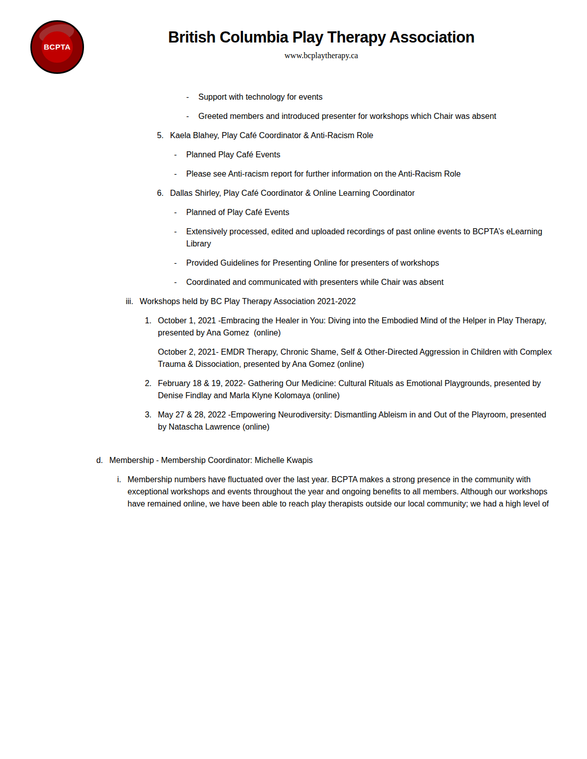BCPTA
British Columbia Play Therapy Association
www.bcplaytherapy.ca
Support with technology for events
Greeted members and introduced presenter for workshops which Chair was absent
Kaela Blahey, Play Café Coordinator & Anti-Racism Role
Planned Play Café Events
Please see Anti-racism report for further information on the Anti-Racism Role
Dallas Shirley, Play Café Coordinator & Online Learning Coordinator
Planned of Play Café Events
Extensively processed, edited and uploaded recordings of past online events to BCPTA’s eLearning Library
Provided Guidelines for Presenting Online for presenters of workshops
Coordinated and communicated with presenters while Chair was absent
Workshops held by BC Play Therapy Association 2021-2022
October 1, 2021 -Embracing the Healer in You: Diving into the Embodied Mind of the Helper in Play Therapy, presented by Ana Gomez (online)
October 2, 2021- EMDR Therapy, Chronic Shame, Self & Other-Directed Aggression in Children with Complex Trauma & Dissociation, presented by Ana Gomez (online)
February 18 & 19, 2022- Gathering Our Medicine: Cultural Rituals as Emotional Playgrounds, presented by Denise Findlay and Marla Klyne Kolomaya (online)
May 27 & 28, 2022 -Empowering Neurodiversity: Dismantling Ableism in and Out of the Playroom, presented by Natascha Lawrence (online)
Membership - Membership Coordinator: Michelle Kwapis
Membership numbers have fluctuated over the last year. BCPTA makes a strong presence in the community with exceptional workshops and events throughout the year and ongoing benefits to all members. Although our workshops have remained online, we have been able to reach play therapists outside our local community; we had a high level of